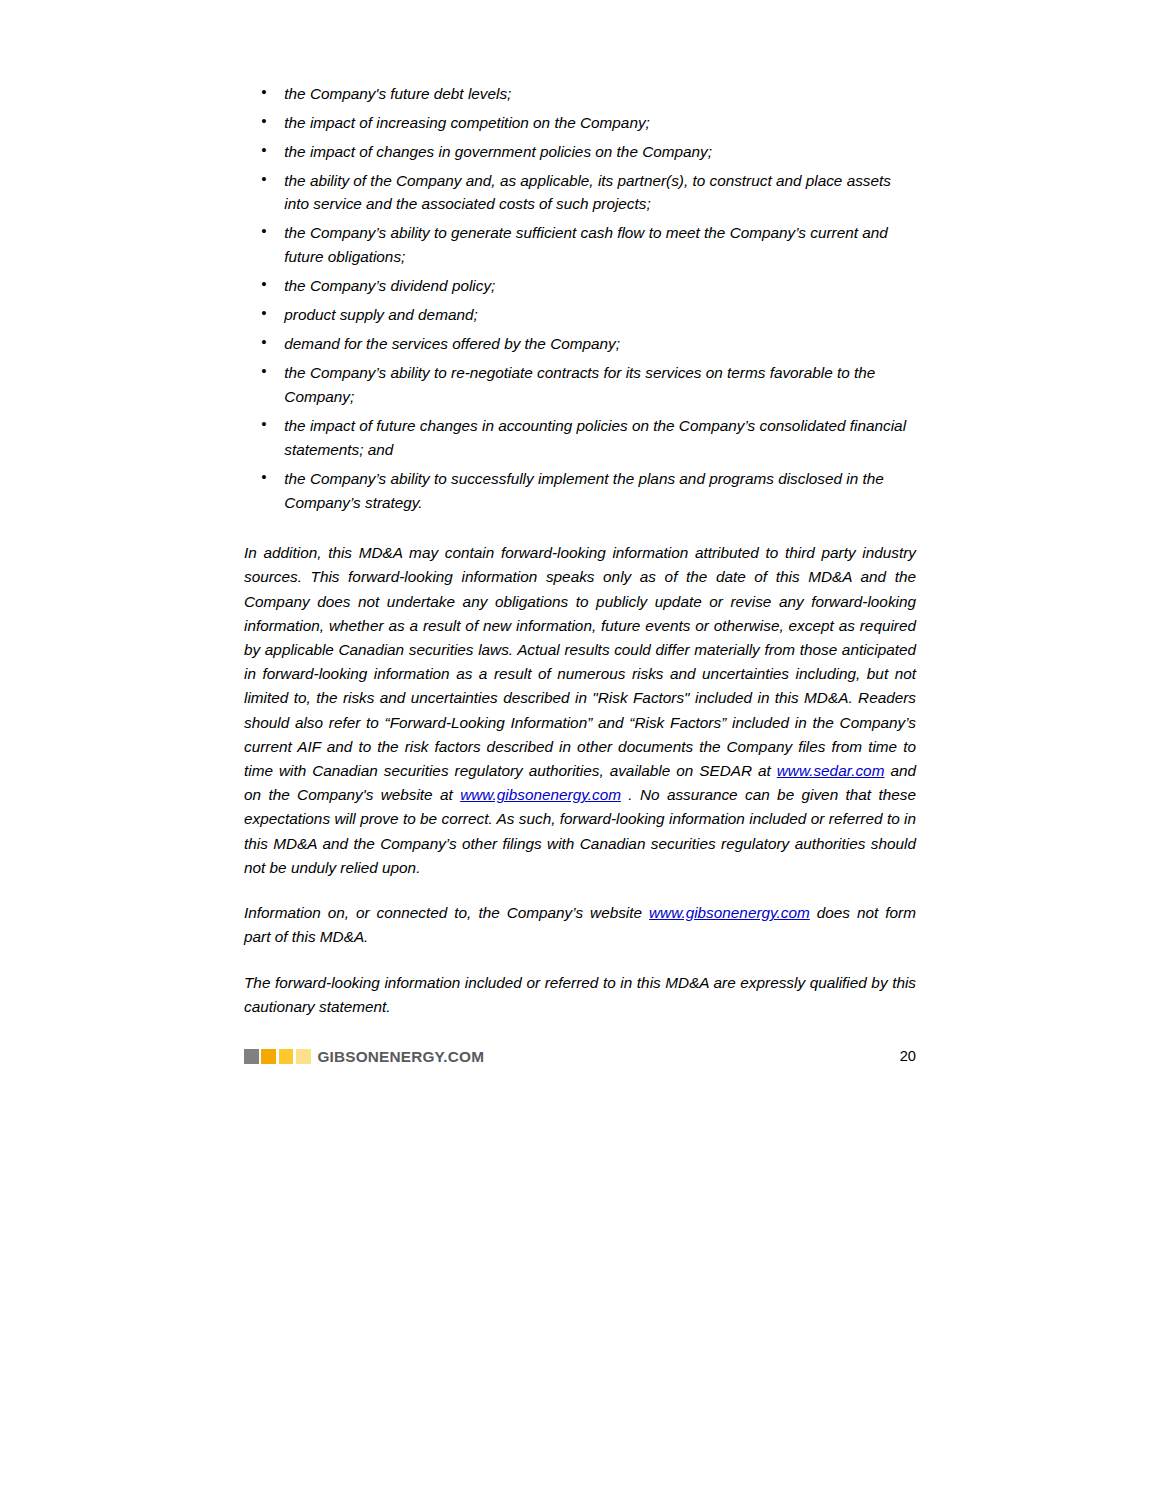the Company's future debt levels;
the impact of increasing competition on the Company;
the impact of changes in government policies on the Company;
the ability of the Company and, as applicable, its partner(s), to construct and place assets into service and the associated costs of such projects;
the Company’s ability to generate sufficient cash flow to meet the Company’s current and future obligations;
the Company’s dividend policy;
product supply and demand;
demand for the services offered by the Company;
the Company’s ability to re-negotiate contracts for its services on terms favorable to the Company;
the impact of future changes in accounting policies on the Company’s consolidated financial statements; and
the Company’s ability to successfully implement the plans and programs disclosed in the Company’s strategy.
In addition, this MD&A may contain forward-looking information attributed to third party industry sources. This forward-looking information speaks only as of the date of this MD&A and the Company does not undertake any obligations to publicly update or revise any forward-looking information, whether as a result of new information, future events or otherwise, except as required by applicable Canadian securities laws. Actual results could differ materially from those anticipated in forward-looking information as a result of numerous risks and uncertainties including, but not limited to, the risks and uncertainties described in "Risk Factors" included in this MD&A. Readers should also refer to “Forward-Looking Information” and “Risk Factors” included in the Company’s current AIF and to the risk factors described in other documents the Company files from time to time with Canadian securities regulatory authorities, available on SEDAR at www.sedar.com and on the Company's website at www.gibsonenergy.com . No assurance can be given that these expectations will prove to be correct. As such, forward-looking information included or referred to in this MD&A and the Company’s other filings with Canadian securities regulatory authorities should not be unduly relied upon.
Information on, or connected to, the Company’s website www.gibsonenergy.com does not form part of this MD&A.
The forward-looking information included or referred to in this MD&A are expressly qualified by this cautionary statement.
GIBSONENERGY.COM
20